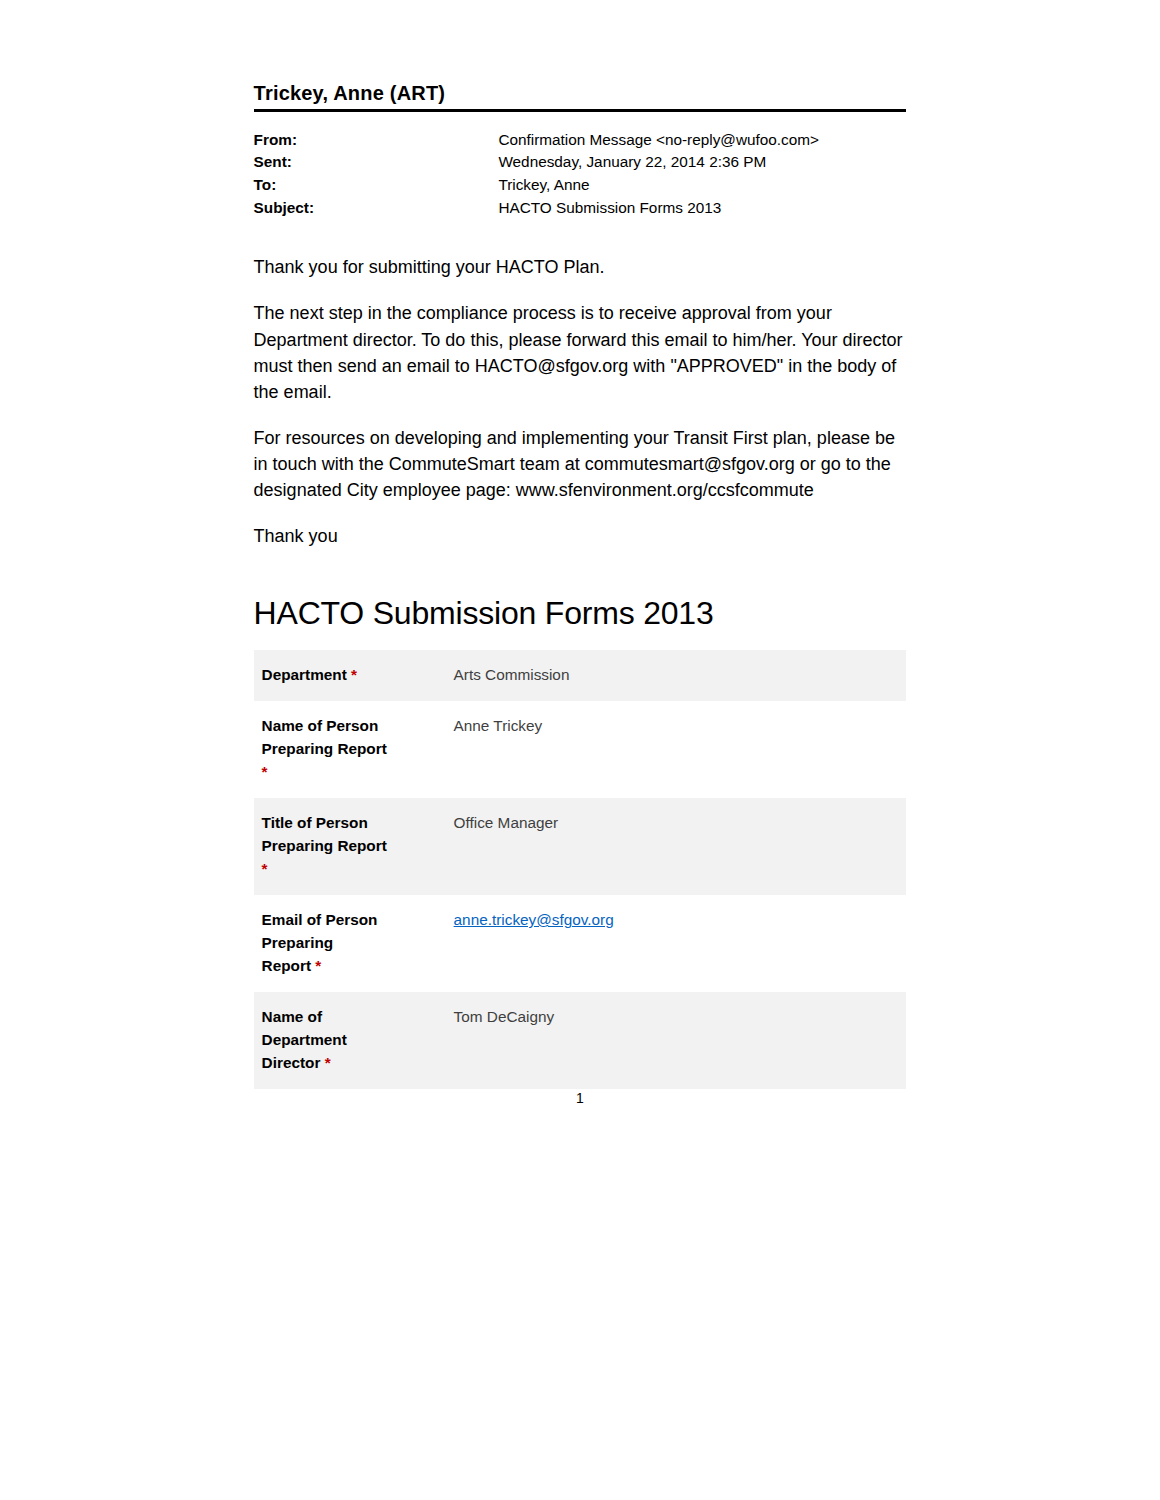Trickey, Anne (ART)
| From: | Confirmation Message <no-reply@wufoo.com> |
| Sent: | Wednesday, January 22, 2014 2:36 PM |
| To: | Trickey, Anne |
| Subject: | HACTO Submission Forms 2013 |
Thank you for submitting your HACTO Plan.
The next step in the compliance process is to receive approval from your Department director. To do this, please forward this email to him/her. Your director must then send an email to HACTO@sfgov.org with "APPROVED" in the body of the email.
For resources on developing and implementing your Transit First plan, please be in touch with the CommuteSmart team at commutesmart@sfgov.org or go to the designated City employee page: www.sfenvironment.org/ccsfcommute
Thank you
HACTO Submission Forms 2013
| Department * | Arts Commission |
| Name of Person Preparing Report * | Anne Trickey |
| Title of Person Preparing Report * | Office Manager |
| Email of Person Preparing Report * | anne.trickey@sfgov.org |
| Name of Department Director * | Tom DeCaigny |
1